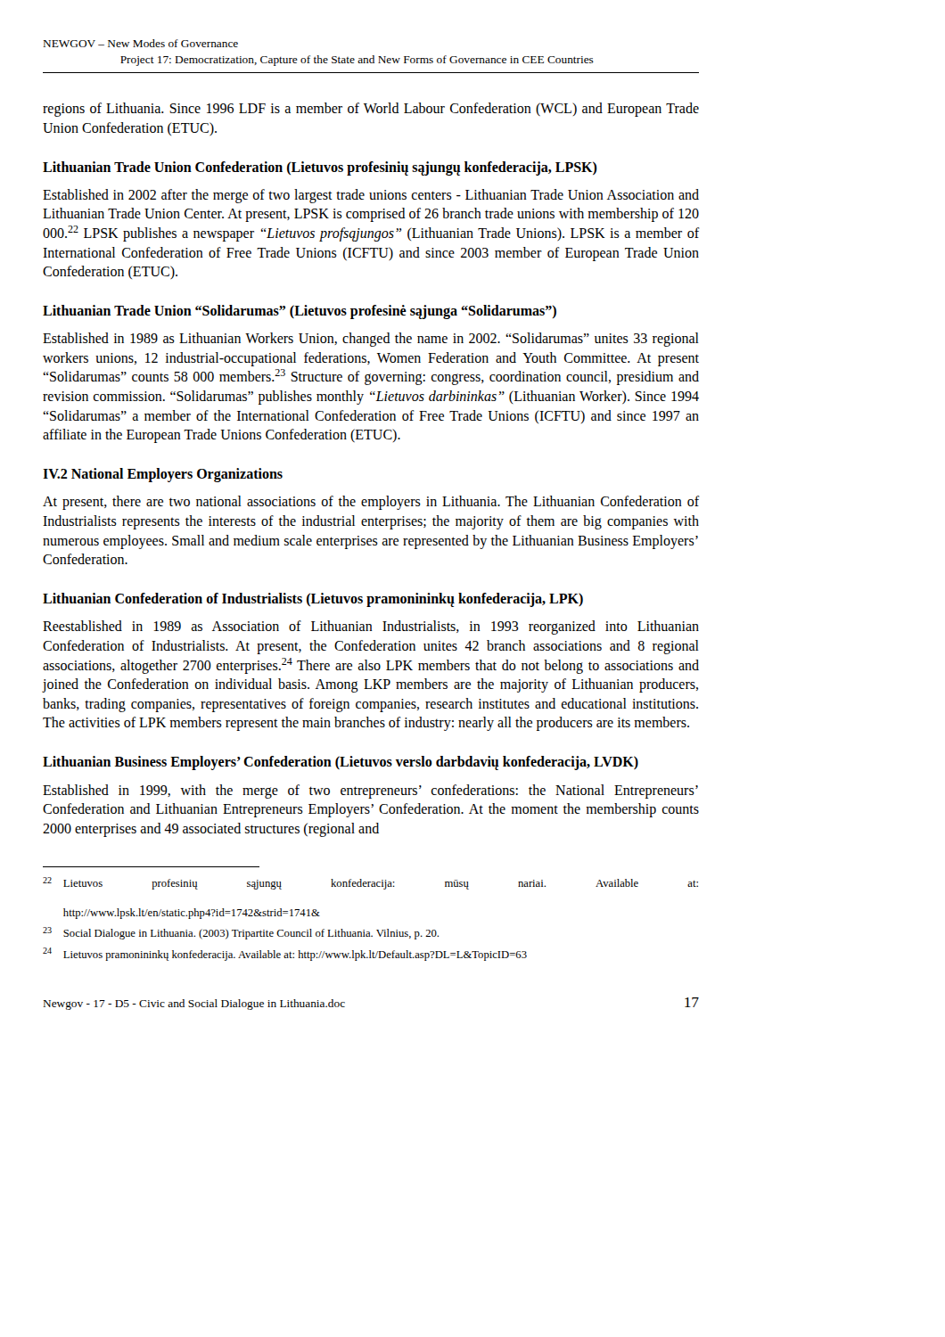NEWGOV – New Modes of Governance
Project 17: Democratization, Capture of the State and New Forms of Governance in CEE Countries
regions of Lithuania. Since 1996 LDF is a member of World Labour Confederation (WCL) and European Trade Union Confederation (ETUC).
Lithuanian Trade Union Confederation (Lietuvos profesinių sąjungų konfederacija, LPSK)
Established in 2002 after the merge of two largest trade unions centers - Lithuanian Trade Union Association and Lithuanian Trade Union Center. At present, LPSK is comprised of 26 branch trade unions with membership of 120 000.22 LPSK publishes a newspaper “Lietuvos profsąjungos” (Lithuanian Trade Unions). LPSK is a member of International Confederation of Free Trade Unions (ICFTU) and since 2003 member of European Trade Union Confederation (ETUC).
Lithuanian Trade Union “Solidarumas” (Lietuvos profesinė sąjunga “Solidarumas”)
Established in 1989 as Lithuanian Workers Union, changed the name in 2002. “Solidarumas” unites 33 regional workers unions, 12 industrial-occupational federations, Women Federation and Youth Committee. At present “Solidarumas” counts 58 000 members.23 Structure of governing: congress, coordination council, presidium and revision commission. “Solidarumas” publishes monthly “Lietuvos darbininkas” (Lithuanian Worker). Since 1994 “Solidarumas” a member of the International Confederation of Free Trade Unions (ICFTU) and since 1997 an affiliate in the European Trade Unions Confederation (ETUC).
IV.2 National Employers Organizations
At present, there are two national associations of the employers in Lithuania. The Lithuanian Confederation of Industrialists represents the interests of the industrial enterprises; the majority of them are big companies with numerous employees. Small and medium scale enterprises are represented by the Lithuanian Business Employers’ Confederation.
Lithuanian Confederation of Industrialists (Lietuvos pramonininkų konfederacija, LPK)
Reestablished in 1989 as Association of Lithuanian Industrialists, in 1993 reorganized into Lithuanian Confederation of Industrialists. At present, the Confederation unites 42 branch associations and 8 regional associations, altogether 2700 enterprises.24 There are also LPK members that do not belong to associations and joined the Confederation on individual basis. Among LKP members are the majority of Lithuanian producers, banks, trading companies, representatives of foreign companies, research institutes and educational institutions. The activities of LPK members represent the main branches of industry: nearly all the producers are its members.
Lithuanian Business Employers’ Confederation (Lietuvos verslo darbdavių konfederacija, LVDK)
Established in 1999, with the merge of two entrepreneurs’ confederations: the National Entrepreneurs’ Confederation and Lithuanian Entrepreneurs Employers’ Confederation. At the moment the membership counts 2000 enterprises and 49 associated structures (regional and
22 Lietuvos profesinių sąjungų konfederacija: mūsų nariai. Available at:
http://www.lpsk.lt/en/static.php4?id=1742&strid=1741&
23 Social Dialogue in Lithuania. (2003) Tripartite Council of Lithuania. Vilnius, p. 20.
24 Lietuvos pramonininkų konfederacija. Available at: http://www.lpk.lt/Default.asp?DL=L&TopicID=63
Newgov - 17 - D5 - Civic and Social Dialogue in Lithuania.doc 17